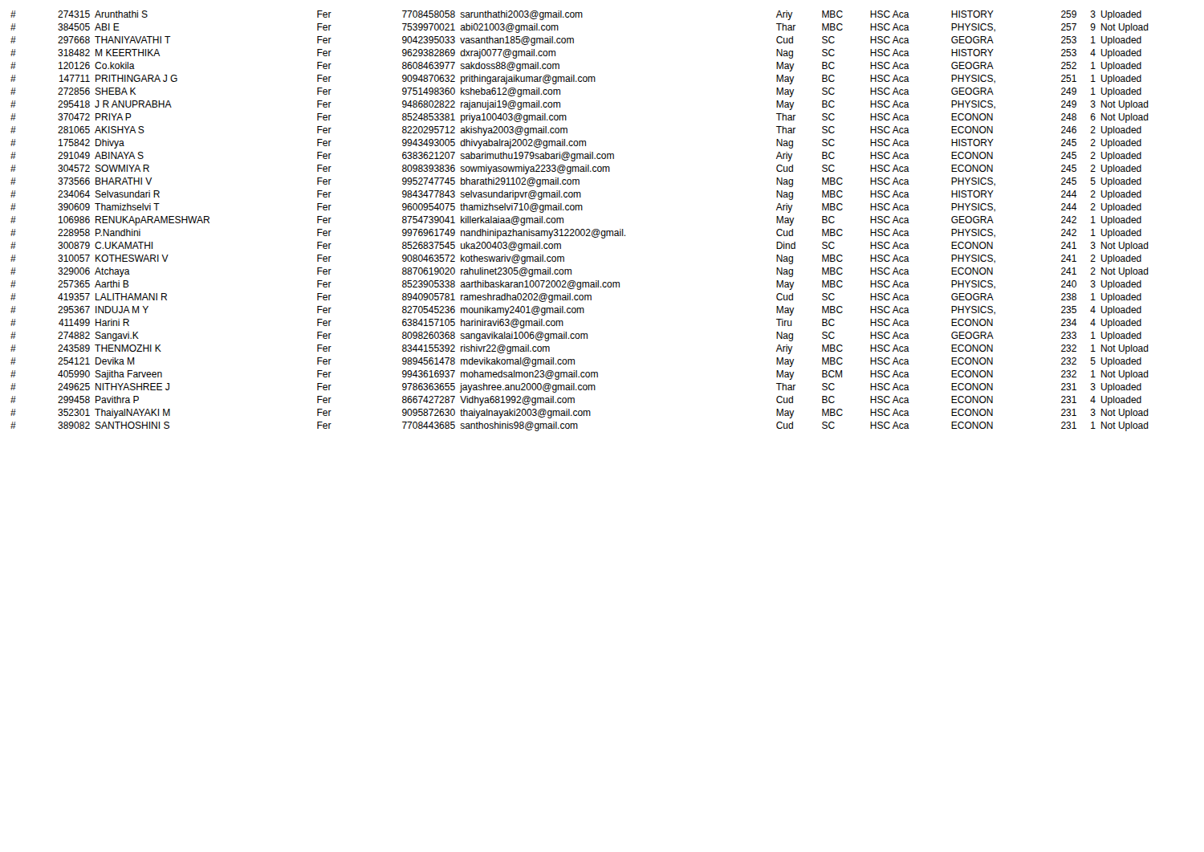| # | 274315 | Arunthathi S | Fer | 7708458058 | sarunthathi2003@gmail.com | Ariy | MBC | HSC Aca | HISTORY | 259 | 3 | Uploaded |
| # | 384505 | ABI E | Fer | 7539970021 | abi021003@gmail.com | Thar | MBC | HSC Aca | PHYSICS, | 257 | 9 | Not Upload |
| # | 297668 | THANIYAVATHI T | Fer | 9042395033 | vasanthan185@gmail.com | Cud | SC | HSC Aca | GEOGRA | 253 | 1 | Uploaded |
| # | 318482 | M KEERTHIKA | Fer | 9629382869 | dxraj0077@gmail.com | Nag | SC | HSC Aca | HISTORY | 253 | 4 | Uploaded |
| # | 120126 | Co.kokila | Fer | 8608463977 | sakdoss88@gmail.com | May | BC | HSC Aca | GEOGRA | 252 | 1 | Uploaded |
| # | 147711 | PRITHINGARA J G | Fer | 9094870632 | prithingarajaikumar@gmail.com | May | BC | HSC Aca | PHYSICS, | 251 | 1 | Uploaded |
| # | 272856 | SHEBA K | Fer | 9751498360 | ksheba612@gmail.com | May | SC | HSC Aca | GEOGRA | 249 | 1 | Uploaded |
| # | 295418 | J R ANUPRABHA | Fer | 9486802822 | rajanujai19@gmail.com | May | BC | HSC Aca | PHYSICS, | 249 | 3 | Not Upload |
| # | 370472 | PRIYA P | Fer | 8524853381 | priya100403@gmail.com | Thar | SC | HSC Aca | ECONON | 248 | 6 | Not Upload |
| # | 281065 | AKISHYA S | Fer | 8220295712 | akishya2003@gmail.com | Thar | SC | HSC Aca | ECONON | 246 | 2 | Uploaded |
| # | 175842 | Dhivya | Fer | 9943493005 | dhivyabalraj2002@gmail.com | Nag | SC | HSC Aca | HISTORY | 245 | 2 | Uploaded |
| # | 291049 | ABINAYA S | Fer | 6383621207 | sabarimuthu1979sabari@gmail.com | Ariy | BC | HSC Aca | ECONON | 245 | 2 | Uploaded |
| # | 304572 | SOWMIYA R | Fer | 8098393836 | sowmiyasowmiya2233@gmail.com | Cud | SC | HSC Aca | ECONON | 245 | 2 | Uploaded |
| # | 373566 | BHARATHI V | Fer | 9952747745 | bharathi291102@gmail.com | Nag | MBC | HSC Aca | PHYSICS, | 245 | 5 | Uploaded |
| # | 234064 | Selvasundari R | Fer | 9843477843 | selvasundaripvr@gmail.com | Nag | MBC | HSC Aca | HISTORY | 244 | 2 | Uploaded |
| # | 390609 | Thamizhselvi T | Fer | 9600954075 | thamizhselvi710@gmail.com | Ariy | MBC | HSC Aca | PHYSICS, | 244 | 2 | Uploaded |
| # | 106986 | RENUKApARAMESHWAR | Fer | 8754739041 | killerkalaiaa@gmail.com | May | BC | HSC Aca | GEOGRA | 242 | 1 | Uploaded |
| # | 228958 | P.Nandhini | Fer | 9976961749 | nandhinipazhanisamy3122002@gmail. | Cud | MBC | HSC Aca | PHYSICS, | 242 | 1 | Uploaded |
| # | 300879 | C.UKAMATHI | Fer | 8526837545 | uka200403@gmail.com | Dind | SC | HSC Aca | ECONON | 241 | 3 | Not Upload |
| # | 310057 | KOTHESWARI V | Fer | 9080463572 | kotheswariv@gmail.com | Nag | MBC | HSC Aca | PHYSICS, | 241 | 2 | Uploaded |
| # | 329006 | Atchaya | Fer | 8870619020 | rahulinet2305@gmail.com | Nag | MBC | HSC Aca | ECONON | 241 | 2 | Not Upload |
| # | 257365 | Aarthi B | Fer | 8523905338 | aarthibaskaran10072002@gmail.com | May | MBC | HSC Aca | PHYSICS, | 240 | 3 | Uploaded |
| # | 419357 | LALITHAMANI R | Fer | 8940905781 | rameshradha0202@gmail.com | Cud | SC | HSC Aca | GEOGRA | 238 | 1 | Uploaded |
| # | 295367 | INDUJA M Y | Fer | 8270545236 | mounikamy2401@gmail.com | May | MBC | HSC Aca | PHYSICS, | 235 | 4 | Uploaded |
| # | 411499 | Harini R | Fer | 6384157105 | hariniravi63@gmail.com | Tiru | BC | HSC Aca | ECONON | 234 | 4 | Uploaded |
| # | 274882 | Sangavi.K | Fer | 8098260368 | sangavikalai1006@gmail.com | Nag | SC | HSC Aca | GEOGRA | 233 | 1 | Uploaded |
| # | 243589 | THENMOZHI K | Fer | 8344155392 | rishivr22@gmail.com | Ariy | MBC | HSC Aca | ECONON | 232 | 1 | Not Upload |
| # | 254121 | Devika M | Fer | 9894561478 | mdevikakomal@gmail.com | May | MBC | HSC Aca | ECONON | 232 | 5 | Uploaded |
| # | 405990 | Sajitha Farveen | Fer | 9943616937 | mohamedsalmon23@gmail.com | May | BCM | HSC Aca | ECONON | 232 | 1 | Not Upload |
| # | 249625 | NITHYASHREE J | Fer | 9786363655 | jayashree.anu2000@gmail.com | Thar | SC | HSC Aca | ECONON | 231 | 3 | Uploaded |
| # | 299458 | Pavithra P | Fer | 8667427287 | Vidhya681992@gmail.com | Cud | BC | HSC Aca | ECONON | 231 | 4 | Uploaded |
| # | 352301 | ThaiyalNAYAKI M | Fer | 9095872630 | thaiyalnayaki2003@gmail.com | May | MBC | HSC Aca | ECONON | 231 | 3 | Not Upload |
| # | 389082 | SANTHOSHINI S | Fer | 7708443685 | santhoshinis98@gmail.com | Cud | SC | HSC Aca | ECONON | 231 | 1 | Not Upload |